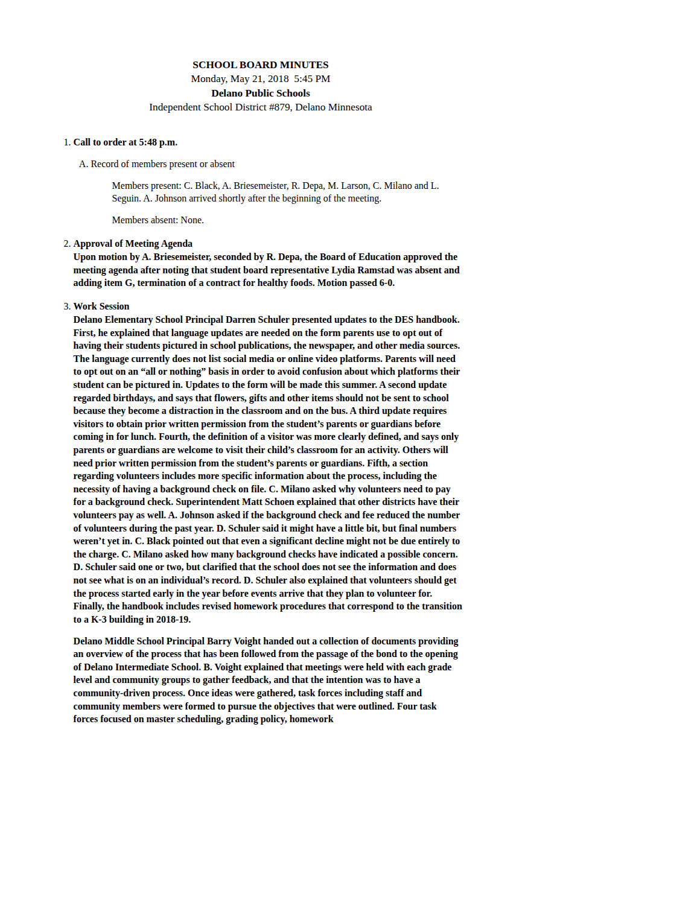SCHOOL BOARD MINUTES
Monday, May 21, 2018 5:45 PM
Delano Public Schools
Independent School District #879, Delano Minnesota
Call to order at 5:48 p.m.
Record of members present or absent
Members present: C. Black, A. Briesemeister, R. Depa, M. Larson, C. Milano and L. Seguin. A. Johnson arrived shortly after the beginning of the meeting.
Members absent: None.
Approval of Meeting Agenda
Upon motion by A. Briesemeister, seconded by R. Depa, the Board of Education approved the meeting agenda after noting that student board representative Lydia Ramstad was absent and adding item G, termination of a contract for healthy foods. Motion passed 6-0.
Work Session
Delano Elementary School Principal Darren Schuler presented updates to the DES handbook. First, he explained that language updates are needed on the form parents use to opt out of having their students pictured in school publications, the newspaper, and other media sources. The language currently does not list social media or online video platforms. Parents will need to opt out on an “all or nothing” basis in order to avoid confusion about which platforms their student can be pictured in. Updates to the form will be made this summer. A second update regarded birthdays, and says that flowers, gifts and other items should not be sent to school because they become a distraction in the classroom and on the bus. A third update requires visitors to obtain prior written permission from the student’s parents or guardians before coming in for lunch. Fourth, the definition of a visitor was more clearly defined, and says only parents or guardians are welcome to visit their child’s classroom for an activity. Others will need prior written permission from the student’s parents or guardians. Fifth, a section regarding volunteers includes more specific information about the process, including the necessity of having a background check on file. C. Milano asked why volunteers need to pay for a background check. Superintendent Matt Schoen explained that other districts have their volunteers pay as well. A. Johnson asked if the background check and fee reduced the number of volunteers during the past year. D. Schuler said it might have a little bit, but final numbers weren’t yet in. C. Black pointed out that even a significant decline might not be due entirely to the charge. C. Milano asked how many background checks have indicated a possible concern. D. Schuler said one or two, but clarified that the school does not see the information and does not see what is on an individual’s record. D. Schuler also explained that volunteers should get the process started early in the year before events arrive that they plan to volunteer for. Finally, the handbook includes revised homework procedures that correspond to the transition to a K-3 building in 2018-19.
Delano Middle School Principal Barry Voight handed out a collection of documents providing an overview of the process that has been followed from the passage of the bond to the opening of Delano Intermediate School. B. Voight explained that meetings were held with each grade level and community groups to gather feedback, and that the intention was to have a community-driven process. Once ideas were gathered, task forces including staff and community members were formed to pursue the objectives that were outlined. Four task forces focused on master scheduling, grading policy, homework